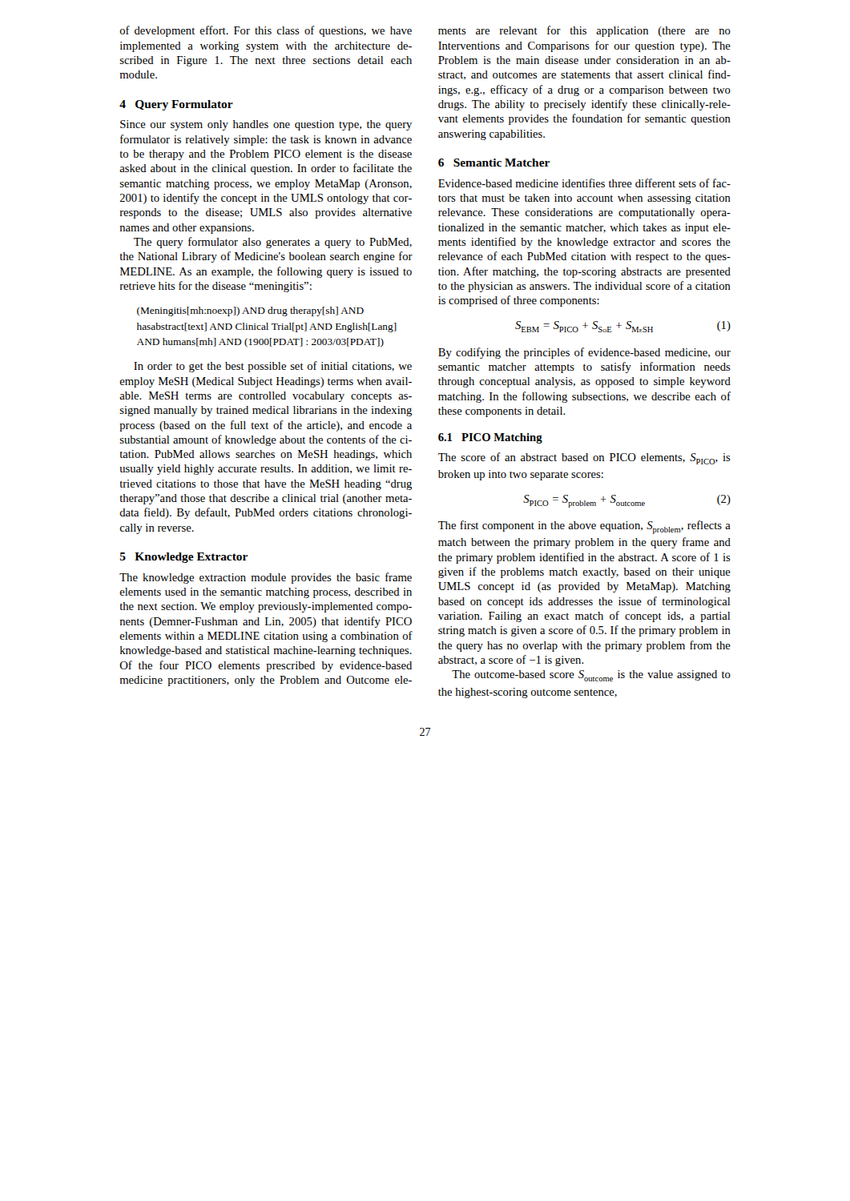of development effort. For this class of questions, we have implemented a working system with the architecture described in Figure 1. The next three sections detail each module.
4 Query Formulator
Since our system only handles one question type, the query formulator is relatively simple: the task is known in advance to be therapy and the Problem PICO element is the disease asked about in the clinical question. In order to facilitate the semantic matching process, we employ MetaMap (Aronson, 2001) to identify the concept in the UMLS ontology that corresponds to the disease; UMLS also provides alternative names and other expansions.
The query formulator also generates a query to PubMed, the National Library of Medicine's boolean search engine for MEDLINE. As an example, the following query is issued to retrieve hits for the disease “meningitis”:
(Meningitis[mh:noexp]) AND drug therapy[sh] AND hasabstract[text] AND Clinical Trial[pt] AND English[Lang] AND humans[mh] AND (1900[PDAT] : 2003/03[PDAT])
In order to get the best possible set of initial citations, we employ MeSH (Medical Subject Headings) terms when available. MeSH terms are controlled vocabulary concepts assigned manually by trained medical librarians in the indexing process (based on the full text of the article), and encode a substantial amount of knowledge about the contents of the citation. PubMed allows searches on MeSH headings, which usually yield highly accurate results. In addition, we limit retrieved citations to those that have the MeSH heading “drug therapy”and those that describe a clinical trial (another metadata field). By default, PubMed orders citations chronologically in reverse.
5 Knowledge Extractor
The knowledge extraction module provides the basic frame elements used in the semantic matching process, described in the next section. We employ previously-implemented components (Demner-Fushman and Lin, 2005) that identify PICO elements within a MEDLINE citation using a combination of knowledge-based and statistical machine-learning techniques. Of the four PICO elements prescribed by evidence-based medicine practitioners, only the Problem and Outcome elements are relevant for this application (there are no Interventions and Comparisons for our question type). The Problem is the main disease under consideration in an abstract, and outcomes are statements that assert clinical findings, e.g., efficacy of a drug or a comparison between two drugs. The ability to precisely identify these clinically-relevant elements provides the foundation for semantic question answering capabilities.
6 Semantic Matcher
Evidence-based medicine identifies three different sets of factors that must be taken into account when assessing citation relevance. These considerations are computationally operationalized in the semantic matcher, which takes as input elements identified by the knowledge extractor and scores the relevance of each PubMed citation with respect to the question. After matching, the top-scoring abstracts are presented to the physician as answers. The individual score of a citation is comprised of three components:
SEBM = SPICO + SSoE + SMeSH (1)
By codifying the principles of evidence-based medicine, our semantic matcher attempts to satisfy information needs through conceptual analysis, as opposed to simple keyword matching. In the following subsections, we describe each of these components in detail.
6.1 PICO Matching
The score of an abstract based on PICO elements, SPICO, is broken up into two separate scores:
SPICO = Sproblem + Soutcome (2)
The first component in the above equation, Sproblem, reflects a match between the primary problem in the query frame and the primary problem identified in the abstract. A score of 1 is given if the problems match exactly, based on their unique UMLS concept id (as provided by MetaMap). Matching based on concept ids addresses the issue of terminological variation. Failing an exact match of concept ids, a partial string match is given a score of 0.5. If the primary problem in the query has no overlap with the primary problem from the abstract, a score of −1 is given.
The outcome-based score Soutcome is the value assigned to the highest-scoring outcome sentence,
27